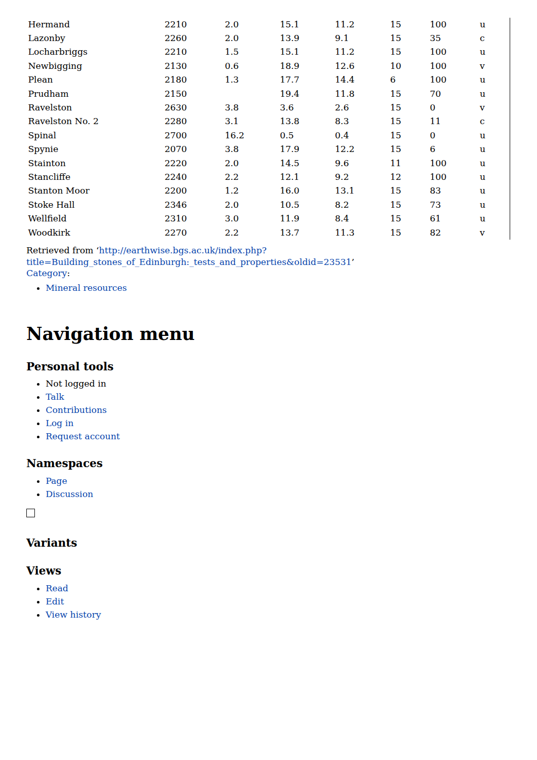| Hermand | 2210 | 2.0 | 15.1 | 11.2 | 15 | 100 | u | |
| Lazonby | 2260 | 2.0 | 13.9 | 9.1 | 15 | 35 | c | |
| Locharbriggs | 2210 | 1.5 | 15.1 | 11.2 | 15 | 100 | u | |
| Newbigging | 2130 | 0.6 | 18.9 | 12.6 | 10 | 100 | v | |
| Plean | 2180 | 1.3 | 17.7 | 14.4 | 6 | 100 | u | |
| Prudham | 2150 | | 19.4 | 11.8 | 15 | 70 | u | |
| Ravelston | 2630 | 3.8 | 3.6 | 2.6 | 15 | 0 | v | |
| Ravelston No. 2 | 2280 | 3.1 | 13.8 | 8.3 | 15 | 11 | c | |
| Spinal | 2700 | 16.2 | 0.5 | 0.4 | 15 | 0 | u | |
| Spynie | 2070 | 3.8 | 17.9 | 12.2 | 15 | 6 | u | |
| Stainton | 2220 | 2.0 | 14.5 | 9.6 | 11 | 100 | u | |
| Stancliffe | 2240 | 2.2 | 12.1 | 9.2 | 12 | 100 | u | |
| Stanton Moor | 2200 | 1.2 | 16.0 | 13.1 | 15 | 83 | u | |
| Stoke Hall | 2346 | 2.0 | 10.5 | 8.2 | 15 | 73 | u | |
| Wellfield | 2310 | 3.0 | 11.9 | 8.4 | 15 | 61 | u | |
| Woodkirk | 2270 | 2.2 | 13.7 | 11.3 | 15 | 82 | v | |
Retrieved from ‘http://earthwise.bgs.ac.uk/index.php?title=Building_stones_of_Edinburgh:_tests_and_properties&oldid=23531’
Category:
Mineral resources
Navigation menu
Personal tools
Not logged in
Talk
Contributions
Log in
Request account
Namespaces
Page
Discussion
Variants
Views
Read
Edit
View history